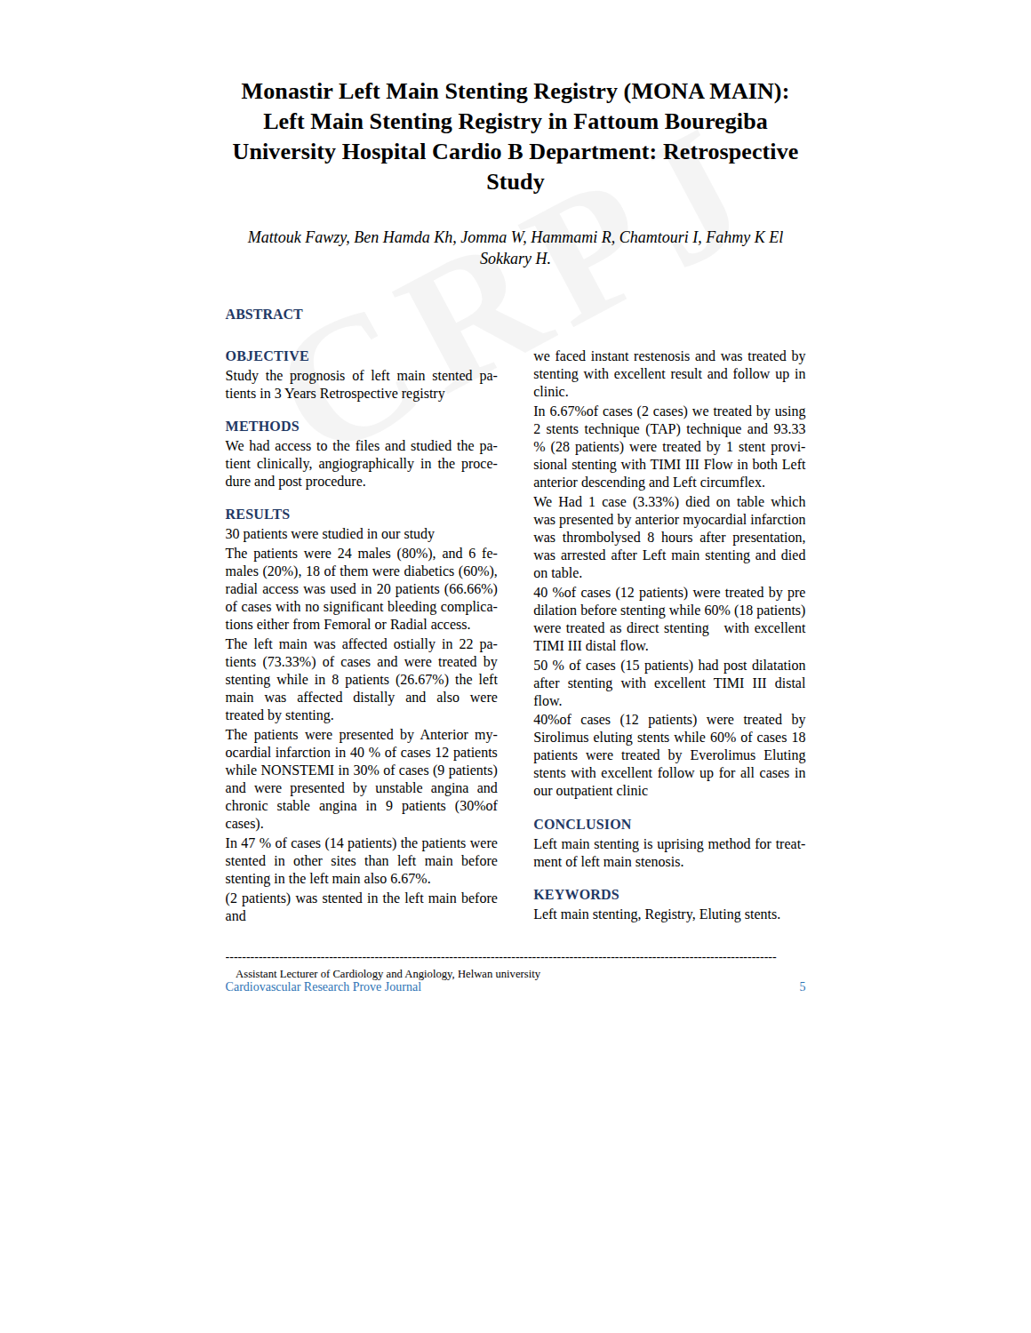CRPJ
Monastir Left Main Stenting Registry (MONA MAIN): Left Main Stenting Registry in Fattoum Bouregiba University Hospital Cardio B Department: Retrospective Study
Mattouk Fawzy, Ben Hamda Kh, Jomma W, Hammami R, Chamtouri I, Fahmy K El Sokkary H.
ABSTRACT
OBJECTIVE
Study the prognosis of left main stented patients in 3 Years Retrospective registry
METHODS
We had access to the files and studied the patient clinically, angiographically in the procedure and post procedure.
RESULTS
30 patients were studied in our study
The patients were 24 males (80%), and 6 females (20%), 18 of them were diabetics (60%), radial access was used in 20 patients (66.66%) of cases with no significant bleeding complications either from Femoral or Radial access.
The left main was affected ostially in 22 patients (73.33%) of cases and were treated by stenting while in 8 patients (26.67%) the left main was affected distally and also were treated by stenting.
The patients were presented by Anterior myocardial infarction in 40 % of cases 12 patients while NONSTEMI in 30% of cases (9 patients) and were presented by unstable angina and chronic stable angina in 9 patients (30%of cases).
In 47 % of cases (14 patients) the patients were stented in other sites than left main before stenting in the left main also 6.67%.
(2 patients) was stented in the left main before and
we faced instant restenosis and was treated by stenting with excellent result and follow up in clinic.
In 6.67%of cases (2 cases) we treated by using 2 stents technique (TAP) technique and 93.33 % (28 patients) were treated by 1 stent provisional stenting with TIMI III Flow in both Left anterior descending and Left circumflex.
We Had 1 case (3.33%) died on table which was presented by anterior myocardial infarction was thrombolysed 8 hours after presentation, was arrested after Left main stenting and died on table.
40 %of cases (12 patients) were treated by pre dilation before stenting while 60% (18 patients) were treated as direct stenting with excellent TIMI III distal flow.
50 % of cases (15 patients) had post dilatation after stenting with excellent TIMI III distal flow.
40%of cases (12 patients) were treated by Sirolimus eluting stents while 60% of cases 18 patients were treated by Everolimus Eluting stents with excellent follow up for all cases in our outpatient clinic
CONCLUSION
Left main stenting is uprising method for treatment of left main stenosis.
KEYWORDS
Left main stenting, Registry, Eluting stents.
-------------------------------------------------------------------------------------------------------------------------------------
Assistant Lecturer of Cardiology and Angiology, Helwan university
Cardiovascular Research Prove Journal 5